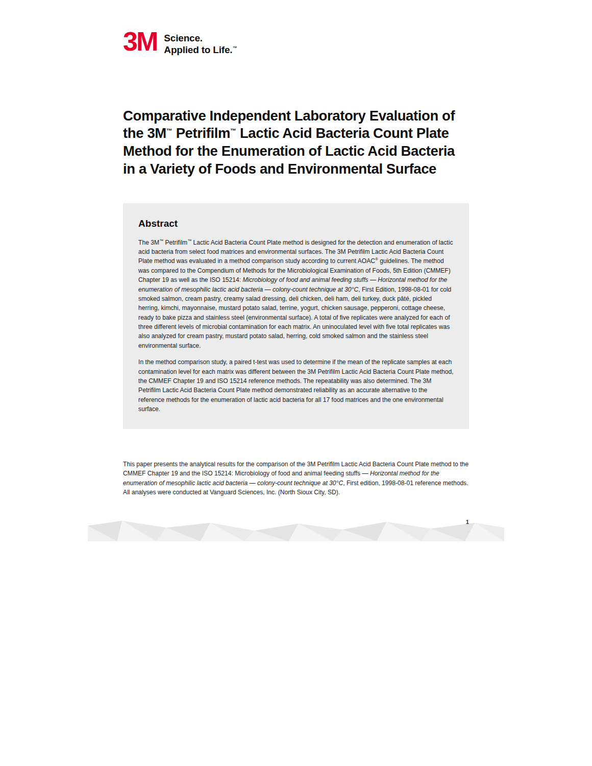3M
Science.
Applied to Life.™
Comparative Independent Laboratory Evaluation of the 3M™ Petrifilm™ Lactic Acid Bacteria Count Plate Method for the Enumeration of Lactic Acid Bacteria in a Variety of Foods and Environmental Surface
Abstract
The 3M™ Petrifilm™ Lactic Acid Bacteria Count Plate method is designed for the detection and enumeration of lactic acid bacteria from select food matrices and environmental surfaces. The 3M Petrifilm Lactic Acid Bacteria Count Plate method was evaluated in a method comparison study according to current AOAC® guidelines. The method was compared to the Compendium of Methods for the Microbiological Examination of Foods, 5th Edition (CMMEF) Chapter 19 as well as the ISO 15214: Microbiology of food and animal feeding stuffs — Horizontal method for the enumeration of mesophilic lactic acid bacteria — colony-count technique at 30°C, First Edition, 1998-08-01 for cold smoked salmon, cream pastry, creamy salad dressing, deli chicken, deli ham, deli turkey, duck pâté, pickled herring, kimchi, mayonnaise, mustard potato salad, terrine, yogurt, chicken sausage, pepperoni, cottage cheese, ready to bake pizza and stainless steel (environmental surface). A total of five replicates were analyzed for each of three different levels of microbial contamination for each matrix. An uninoculated level with five total replicates was also analyzed for cream pastry, mustard potato salad, herring, cold smoked salmon and the stainless steel environmental surface.
In the method comparison study, a paired t-test was used to determine if the mean of the replicate samples at each contamination level for each matrix was different between the 3M Petrifilm Lactic Acid Bacteria Count Plate method, the CMMEF Chapter 19 and ISO 15214 reference methods. The repeatability was also determined. The 3M Petrifilm Lactic Acid Bacteria Count Plate method demonstrated reliability as an accurate alternative to the reference methods for the enumeration of lactic acid bacteria for all 17 food matrices and the one environmental surface.
This paper presents the analytical results for the comparison of the 3M Petrifilm Lactic Acid Bacteria Count Plate method to the CMMEF Chapter 19 and the ISO 15214: Microbiology of food and animal feeding stuffs — Horizontal method for the enumeration of mesophilic lactic acid bacteria — colony-count technique at 30°C, First edition, 1998-08-01 reference methods. All analyses were conducted at Vanguard Sciences, Inc. (North Sioux City, SD).
1